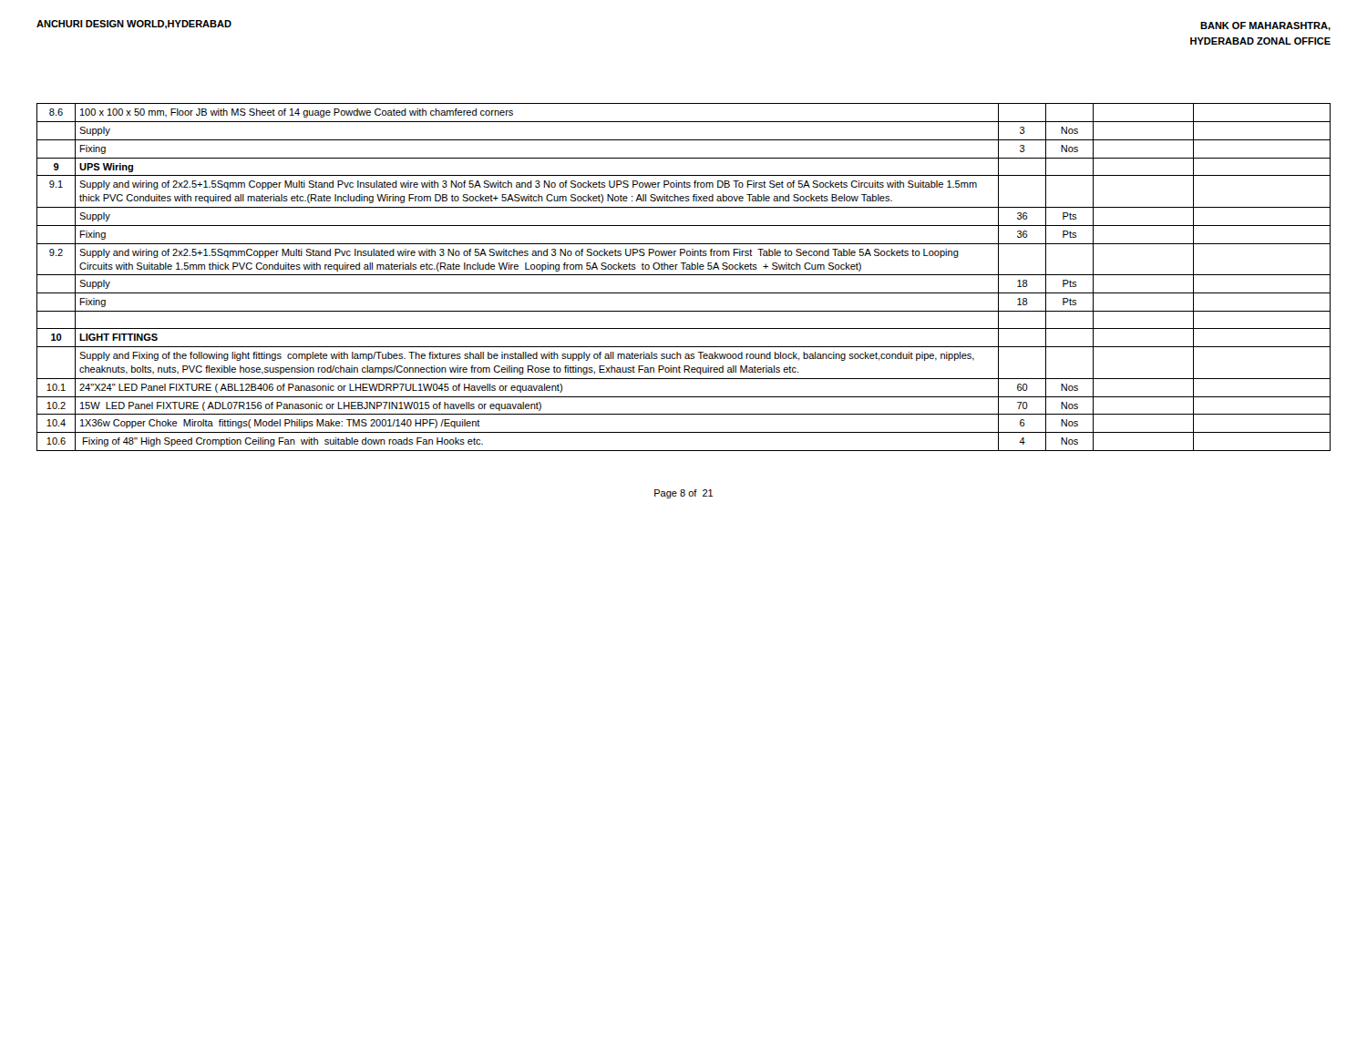ANCHURI DESIGN WORLD,HYDERABAD
BANK OF MAHARASHTRA,
HYDERABAD ZONAL OFFICE
| 8.6 | 100 x 100 x 50 mm, Floor JB with MS Sheet of 14 guage Powdwe Coated with chamfered corners | | | | |
| | Supply | 3 | Nos | | |
| | Fixing | 3 | Nos | | |
| 9 | UPS Wiring | | | | |
| 9.1 | Supply and wiring of 2x2.5+1.5Sqmm Copper Multi Stand Pvc Insulated wire with 3 Nof 5A Switch and 3 No of Sockets UPS Power Points from DB To First Set of 5A Sockets Circuits with Suitable 1.5mm thick PVC Conduites with required all materials etc.(Rate Including Wiring From DB to Socket+ 5ASwitch Cum Socket) Note : All Switches fixed above Table and Sockets Below Tables. | | | | |
| | Supply | 36 | Pts | | |
| | Fixing | 36 | Pts | | |
| 9.2 | Supply and wiring of 2x2.5+1.5SqmmCopper Multi Stand Pvc Insulated wire with 3 No of 5A Switches and 3 No of Sockets UPS Power Points from First Table to Second Table 5A Sockets to Looping Circuits with Suitable 1.5mm thick PVC Conduites with required all materials etc.(Rate Include Wire Looping from 5A Sockets to Other Table 5A Sockets + Switch Cum Socket) | | | | |
| | Supply | 18 | Pts | | |
| | Fixing | 18 | Pts | | |
| 10 | LIGHT FITTINGS | | | | |
| | Supply and Fixing of the following light fittings complete with lamp/Tubes. The fixtures shall be installed with supply of all materials such as Teakwood round block, balancing socket,conduit pipe, nipples, cheaknuts, bolts, nuts, PVC flexible hose,suspension rod/chain clamps/Connection wire from Ceiling Rose to fittings, Exhaust Fan Point Required all Materials etc. | | | | |
| 10.1 | 24"X24" LED Panel FIXTURE ( ABL12B406 of Panasonic or LHEWDRP7UL1W045 of Havells or equavalent) | 60 | Nos | | |
| 10.2 | 15W LED Panel FIXTURE ( ADL07R156 of Panasonic or LHEBJNP7IN1W015 of havells or equavalent) | 70 | Nos | | |
| 10.4 | 1X36w Copper Choke Mirolta fittings( Model Philips Make: TMS 2001/140 HPF) /Equilent | 6 | Nos | | |
| 10.6 | Fixing of 48" High Speed Cromption Ceiling Fan with suitable down roads Fan Hooks etc. | 4 | Nos | | |
Page 8 of 21